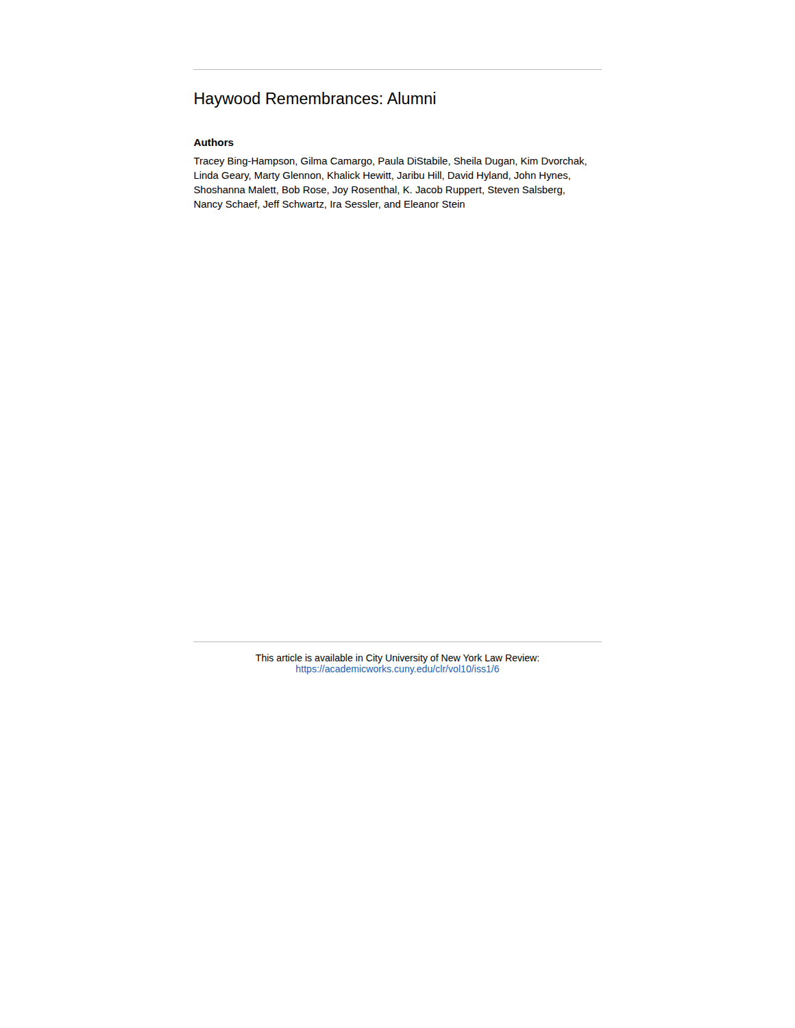Haywood Remembrances: Alumni
Authors
Tracey Bing-Hampson, Gilma Camargo, Paula DiStabile, Sheila Dugan, Kim Dvorchak, Linda Geary, Marty Glennon, Khalick Hewitt, Jaribu Hill, David Hyland, John Hynes, Shoshanna Malett, Bob Rose, Joy Rosenthal, K. Jacob Ruppert, Steven Salsberg, Nancy Schaef, Jeff Schwartz, Ira Sessler, and Eleanor Stein
This article is available in City University of New York Law Review: https://academicworks.cuny.edu/clr/vol10/iss1/6